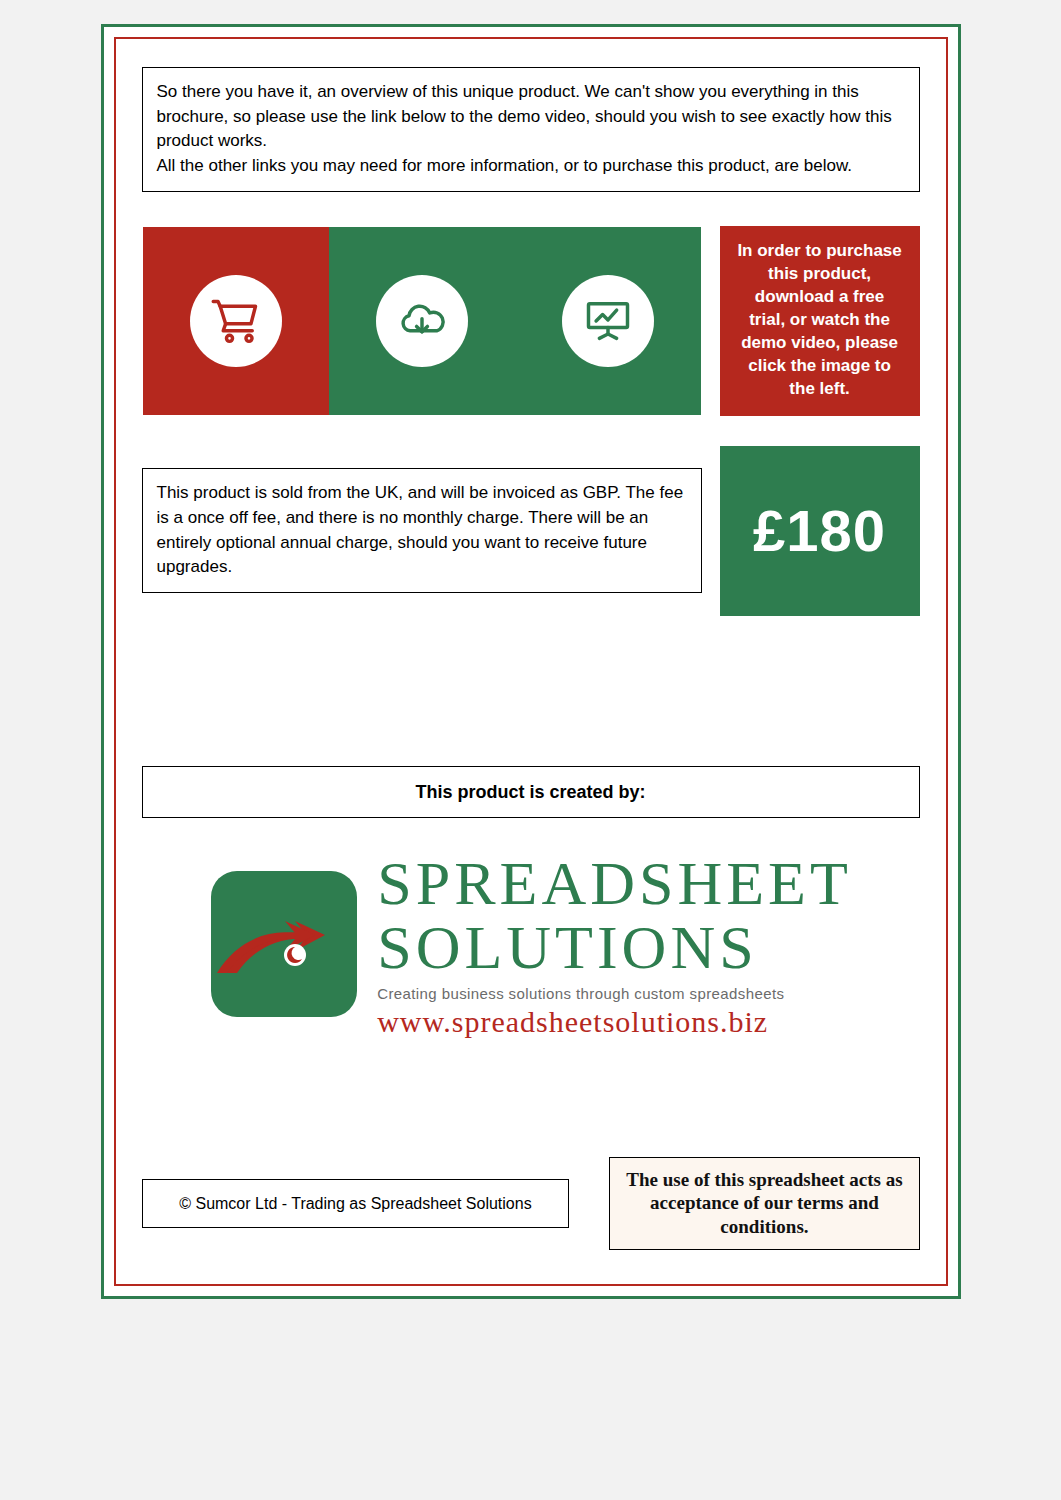So there you have it, an overview of this unique product. We can't show you everything in this brochure, so please use the link below to the demo video, should you wish to see exactly how this product works.
All the other links you may need for more information, or to purchase this product, are below.
In order to purchase this product, download a free trial, or watch the demo video, please click the image to the left.
This product is sold from the UK, and will be invoiced as GBP. The fee is a once off fee, and there is no monthly charge. There will be an entirely optional annual charge, should you want to receive future upgrades.
£180
This product is created by:
SPREADSHEET SOLUTIONS Creating business solutions through custom spreadsheets www.spreadsheetsolutions.biz
© Sumcor Ltd - Trading as Spreadsheet Solutions
The use of this spreadsheet acts as acceptance of our terms and conditions.